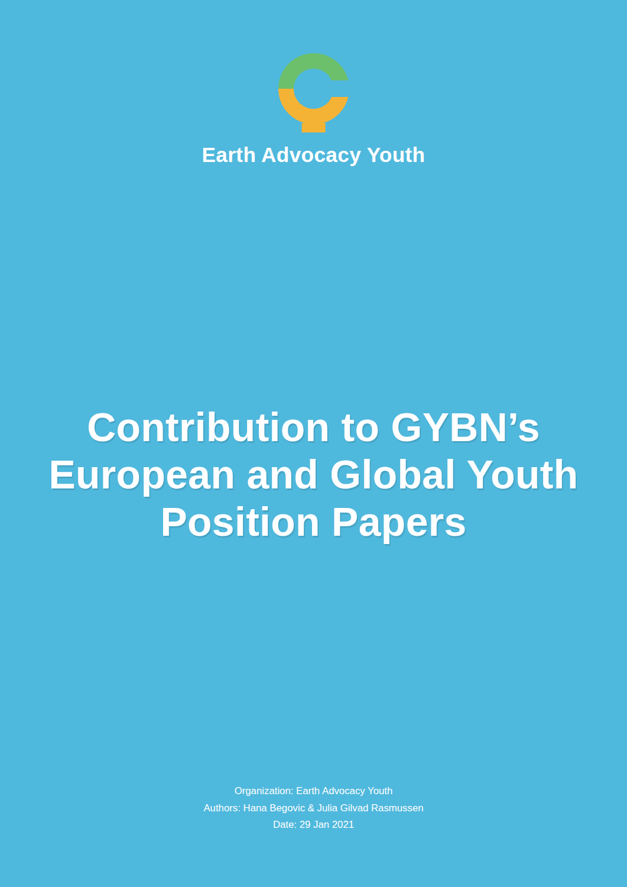Earth Advocacy Youth
Contribution to GYBN’s European and Global Youth Position Papers
Organization: Earth Advocacy Youth
Authors: Hana Begovic & Julia Gilvad Rasmussen
Date: 29 Jan 2021